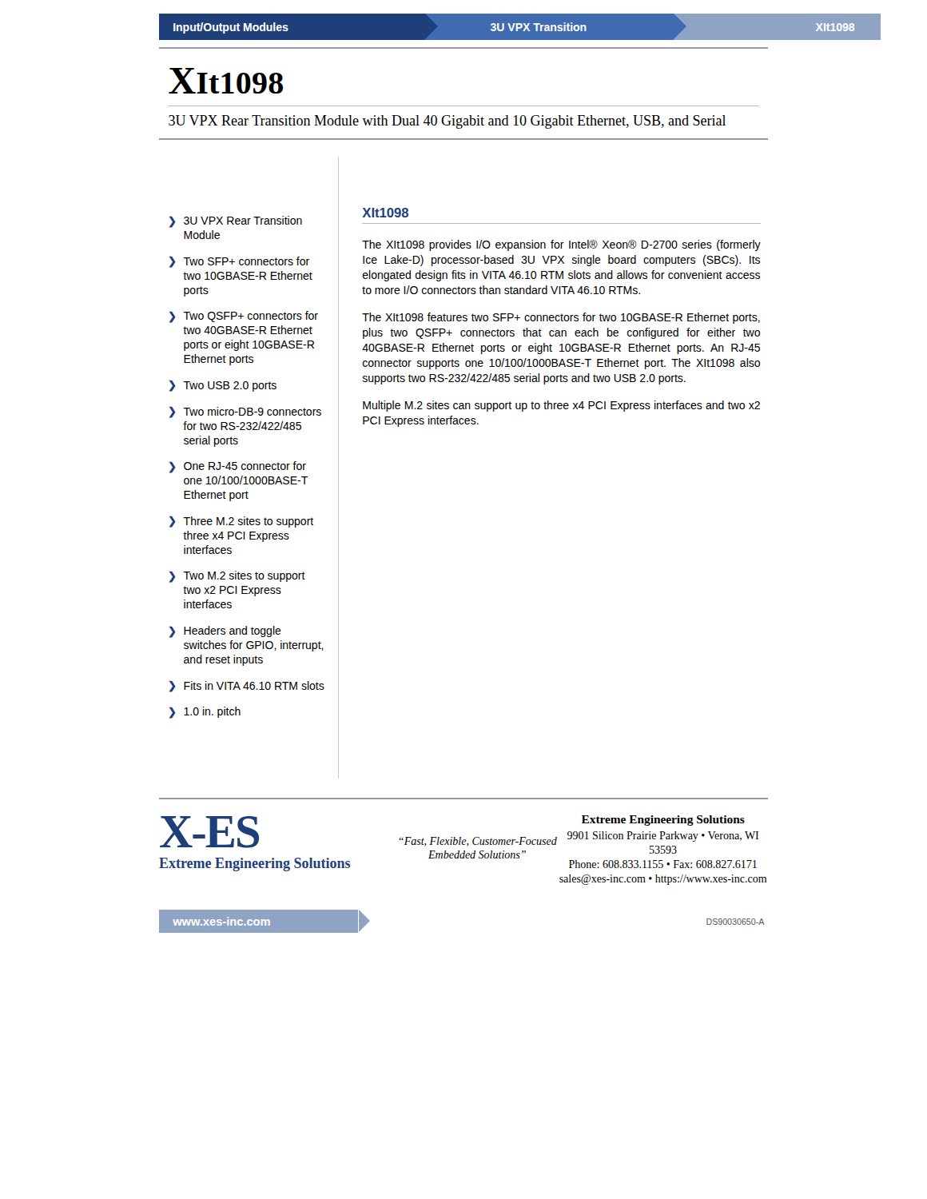Input/Output Modules
3U VPX Transition
XIt1098
XIt1098
3U VPX Rear Transition Module with Dual 40 Gigabit and 10 Gigabit Ethernet, USB, and Serial
3U VPX Rear Transition Module
Two SFP+ connectors for two 10GBASE-R Ethernet ports
Two QSFP+ connectors for two 40GBASE-R Ethernet ports or eight 10GBASE-R Ethernet ports
Two USB 2.0 ports
Two micro-DB-9 connectors for two RS-232/422/485 serial ports
One RJ-45 connector for one 10/100/1000BASE-T Ethernet port
Three M.2 sites to support three x4 PCI Express interfaces
Two M.2 sites to support two x2 PCI Express interfaces
Headers and toggle switches for GPIO, interrupt, and reset inputs
Fits in VITA 46.10 RTM slots
1.0 in. pitch
XIt1098
The XIt1098 provides I/O expansion for Intel® Xeon® D-2700 series (formerly Ice Lake-D) processor-based 3U VPX single board computers (SBCs). Its elongated design fits in VITA 46.10 RTM slots and allows for convenient access to more I/O connectors than standard VITA 46.10 RTMs.
The XIt1098 features two SFP+ connectors for two 10GBASE-R Ethernet ports, plus two QSFP+ connectors that can each be configured for either two 40GBASE-R Ethernet ports or eight 10GBASE-R Ethernet ports. An RJ-45 connector supports one 10/100/1000BASE-T Ethernet port. The XIt1098 also supports two RS-232/422/485 serial ports and two USB 2.0 ports.
Multiple M.2 sites can support up to three x4 PCI Express interfaces and two x2 PCI Express interfaces.
X-ES
Extreme Engineering Solutions
“Fast, Flexible, Customer-Focused Embedded Solutions”
Extreme Engineering Solutions 9901 Silicon Prairie Parkway • Verona, WI 53593
Phone: 608.833.1155 • Fax: 608.827.6171
sales@xes-inc.com • https://www.xes-inc.com
www.xes-inc.com
DS90030650-A